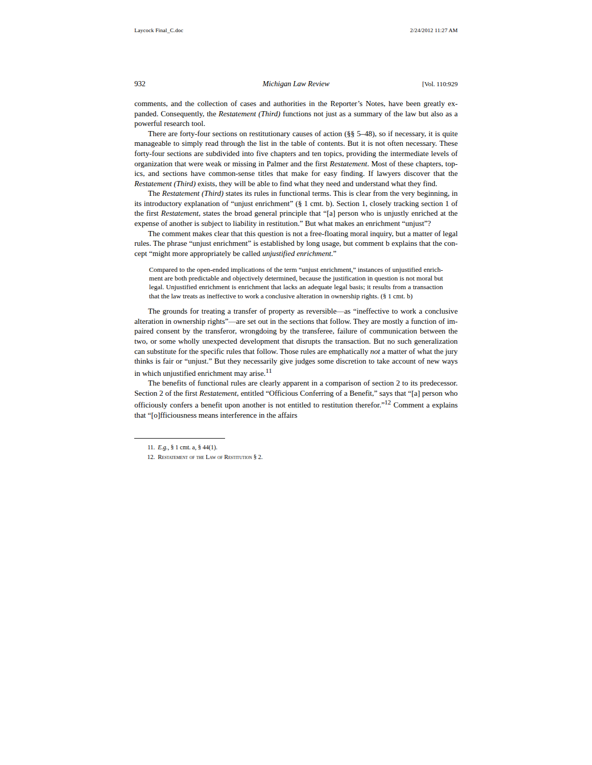Laycock Final_C.doc 2/24/2012 11:27 AM
932 Michigan Law Review [Vol. 110:929
comments, and the collection of cases and authorities in the Reporter’s Notes, have been greatly expanded. Consequently, the Restatement (Third) functions not just as a summary of the law but also as a powerful research tool.
There are forty-four sections on restitutionary causes of action (§§ 5–48), so if necessary, it is quite manageable to simply read through the list in the table of contents. But it is not often necessary. These forty-four sections are subdivided into five chapters and ten topics, providing the intermediate levels of organization that were weak or missing in Palmer and the first Restatement. Most of these chapters, topics, and sections have common-sense titles that make for easy finding. If lawyers discover that the Restatement (Third) exists, they will be able to find what they need and understand what they find.
The Restatement (Third) states its rules in functional terms. This is clear from the very beginning, in its introductory explanation of “unjust enrichment” (§ 1 cmt. b). Section 1, closely tracking section 1 of the first Restatement, states the broad general principle that “[a] person who is unjustly enriched at the expense of another is subject to liability in restitution.” But what makes an enrichment “unjust”?
The comment makes clear that this question is not a free-floating moral inquiry, but a matter of legal rules. The phrase “unjust enrichment” is established by long usage, but comment b explains that the concept “might more appropriately be called unjustified enrichment.”
Compared to the open-ended implications of the term “unjust enrichment,” instances of unjustified enrichment are both predictable and objectively determined, because the justification in question is not moral but legal. Unjustified enrichment is enrichment that lacks an adequate legal basis; it results from a transaction that the law treats as ineffective to work a conclusive alteration in ownership rights. (§ 1 cmt. b)
The grounds for treating a transfer of property as reversible—as “ineffective to work a conclusive alteration in ownership rights”—are set out in the sections that follow. They are mostly a function of impaired consent by the transferor, wrongdoing by the transferee, failure of communication between the two, or some wholly unexpected development that disrupts the transaction. But no such generalization can substitute for the specific rules that follow. Those rules are emphatically not a matter of what the jury thinks is fair or “unjust.” But they necessarily give judges some discretion to take account of new ways in which unjustified enrichment may arise.11
The benefits of functional rules are clearly apparent in a comparison of section 2 to its predecessor. Section 2 of the first Restatement, entitled “Officious Conferring of a Benefit,” says that “[a] person who officiously confers a benefit upon another is not entitled to restitution therefor.”12 Comment a explains that “[o]fficiousness means interference in the affairs
11. E.g., § 1 cmt. a, § 44(1).
12. Restatement of the Law of Restitution § 2.